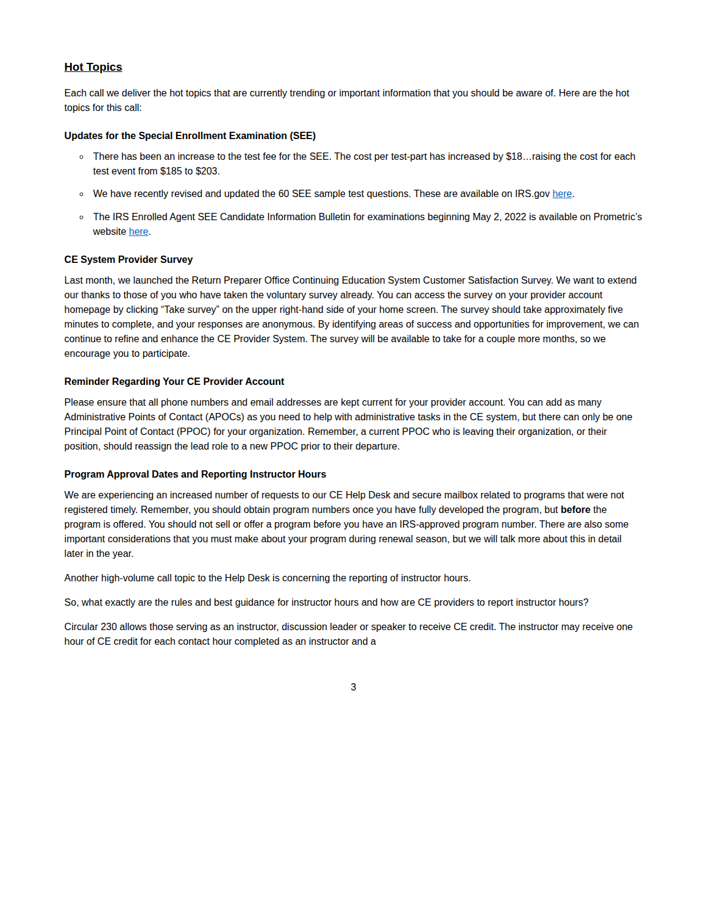Hot Topics
Each call we deliver the hot topics that are currently trending or important information that you should be aware of. Here are the hot topics for this call:
Updates for the Special Enrollment Examination (SEE)
There has been an increase to the test fee for the SEE. The cost per test-part has increased by $18…raising the cost for each test event from $185 to $203.
We have recently revised and updated the 60 SEE sample test questions. These are available on IRS.gov here.
The IRS Enrolled Agent SEE Candidate Information Bulletin for examinations beginning May 2, 2022 is available on Prometric’s website here.
CE System Provider Survey
Last month, we launched the Return Preparer Office Continuing Education System Customer Satisfaction Survey. We want to extend our thanks to those of you who have taken the voluntary survey already. You can access the survey on your provider account homepage by clicking “Take survey” on the upper right-hand side of your home screen. The survey should take approximately five minutes to complete, and your responses are anonymous. By identifying areas of success and opportunities for improvement, we can continue to refine and enhance the CE Provider System. The survey will be available to take for a couple more months, so we encourage you to participate.
Reminder Regarding Your CE Provider Account
Please ensure that all phone numbers and email addresses are kept current for your provider account. You can add as many Administrative Points of Contact (APOCs) as you need to help with administrative tasks in the CE system, but there can only be one Principal Point of Contact (PPOC) for your organization. Remember, a current PPOC who is leaving their organization, or their position, should reassign the lead role to a new PPOC prior to their departure.
Program Approval Dates and Reporting Instructor Hours
We are experiencing an increased number of requests to our CE Help Desk and secure mailbox related to programs that were not registered timely. Remember, you should obtain program numbers once you have fully developed the program, but before the program is offered. You should not sell or offer a program before you have an IRS-approved program number. There are also some important considerations that you must make about your program during renewal season, but we will talk more about this in detail later in the year.
Another high-volume call topic to the Help Desk is concerning the reporting of instructor hours.
So, what exactly are the rules and best guidance for instructor hours and how are CE providers to report instructor hours?
Circular 230 allows those serving as an instructor, discussion leader or speaker to receive CE credit. The instructor may receive one hour of CE credit for each contact hour completed as an instructor and a
3